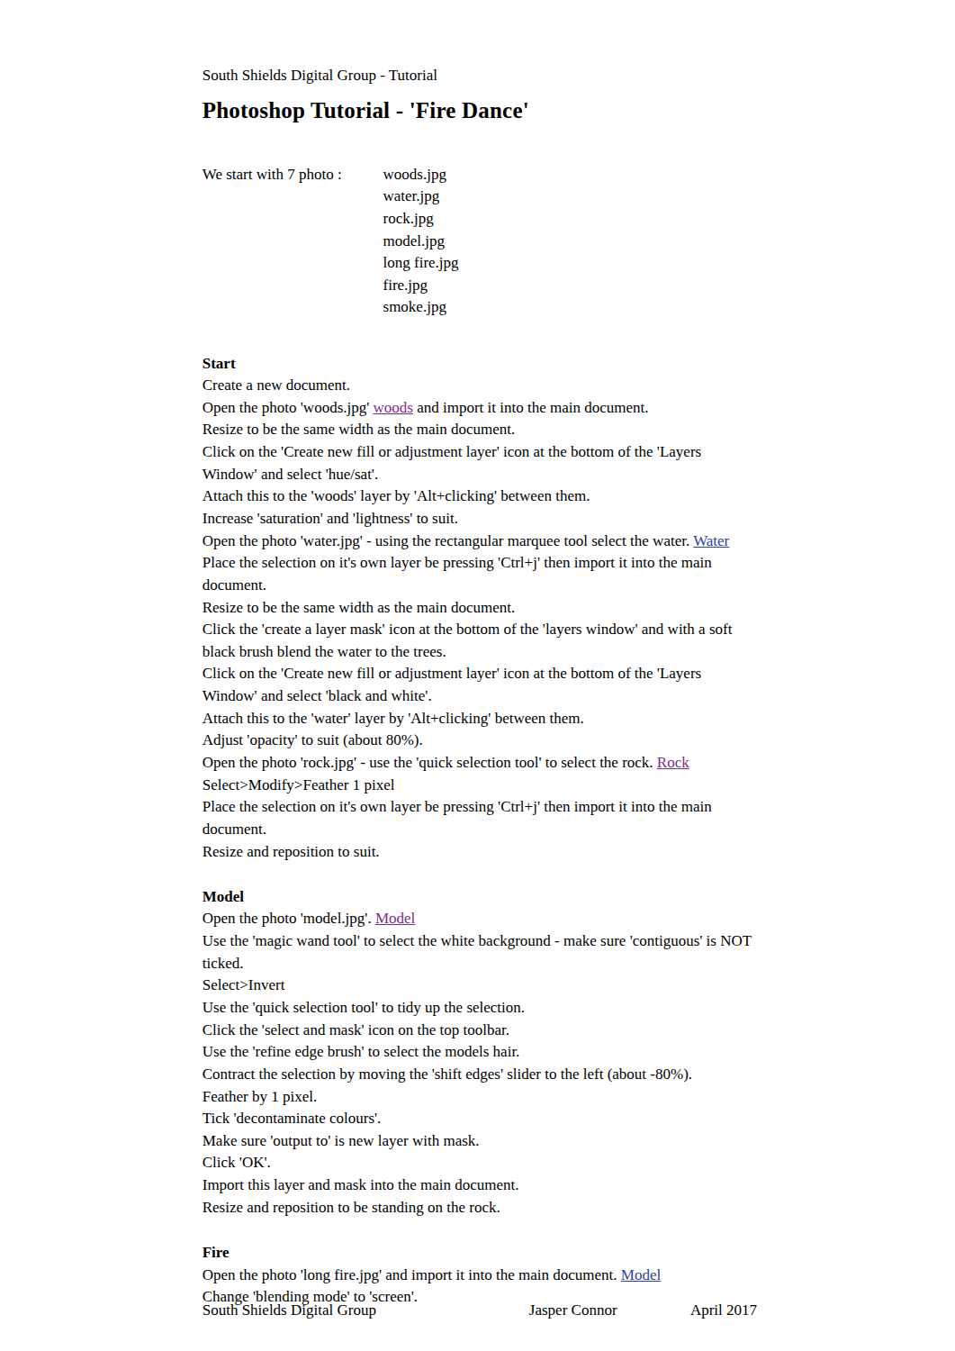South Shields Digital Group - Tutorial
Photoshop Tutorial - 'Fire Dance'
| We start with 7 photo : | woods.jpg water.jpg rock.jpg model.jpg long fire.jpg fire.jpg smoke.jpg |
Start
Create a new document.
Open the photo 'woods.jpg' woods and import it into the main document.
Resize to be the same width as the main document.
Click on the 'Create new fill or adjustment layer' icon at the bottom of the 'Layers Window' and select 'hue/sat'.
Attach this to the 'woods' layer by 'Alt+clicking' between them.
Increase 'saturation' and 'lightness' to suit.
Open the photo 'water.jpg' - using the rectangular marquee tool select the water. Water
Place the selection on it's own layer be pressing 'Ctrl+j' then import it into the main document.
Resize to be the same width as the main document.
Click the 'create a layer mask' icon at the bottom of the 'layers window' and with a soft black brush blend the water to the trees.
Click on the 'Create new fill or adjustment layer' icon at the bottom of the 'Layers Window' and select 'black and white'.
Attach this to the 'water' layer by 'Alt+clicking' between them.
Adjust 'opacity' to suit (about 80%).
Open the photo 'rock.jpg' - use the 'quick selection tool' to select the rock. Rock
Select>Modify>Feather 1 pixel
Place the selection on it's own layer be pressing 'Ctrl+j' then import it into the main document.
Resize and reposition to suit.
Model
Open the photo 'model.jpg'. Model
Use the 'magic wand tool' to select the white background - make sure 'contiguous' is NOT ticked.
Select>Invert
Use the 'quick selection tool' to tidy up the selection.
Click the 'select and mask' icon on the top toolbar.
Use the 'refine edge brush' to select the models hair.
Contract the selection by moving the 'shift edges' slider to the left (about -80%).
Feather by 1 pixel.
Tick 'decontaminate colours'.
Make sure 'output to' is new layer with mask.
Click 'OK'.
Import this layer and mask into the main document.
Resize and reposition to be standing on the rock.
Fire
Open the photo 'long fire.jpg' and import it into the main document. Model
Change 'blending mode' to 'screen'.
| South Shields Digital Group | Jasper Connor | April 2017 |